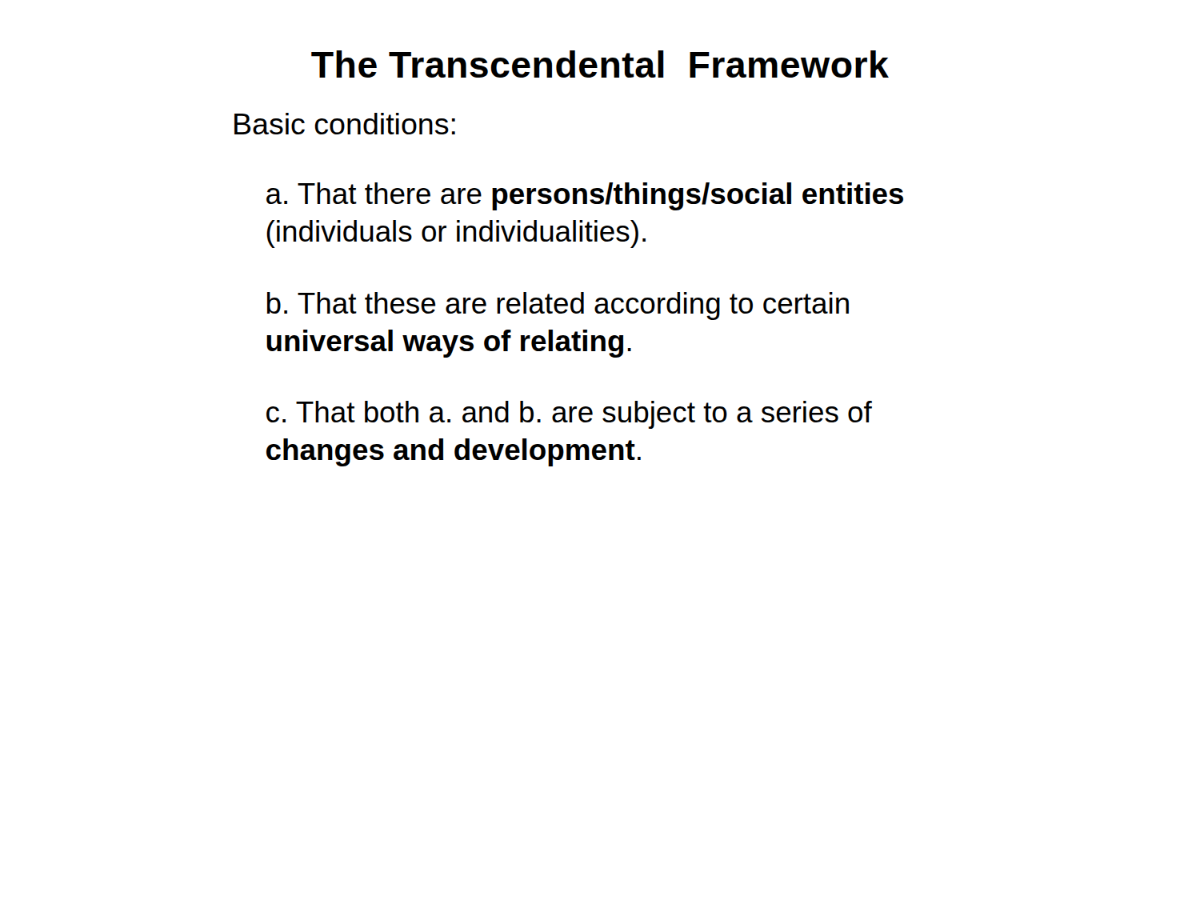The Transcendental Framework
Basic conditions:
a. That there are persons/things/social entities (individuals or individualities).
b. That these are related according to certain universal ways of relating.
c. That both a. and b. are subject to a series of changes and development.